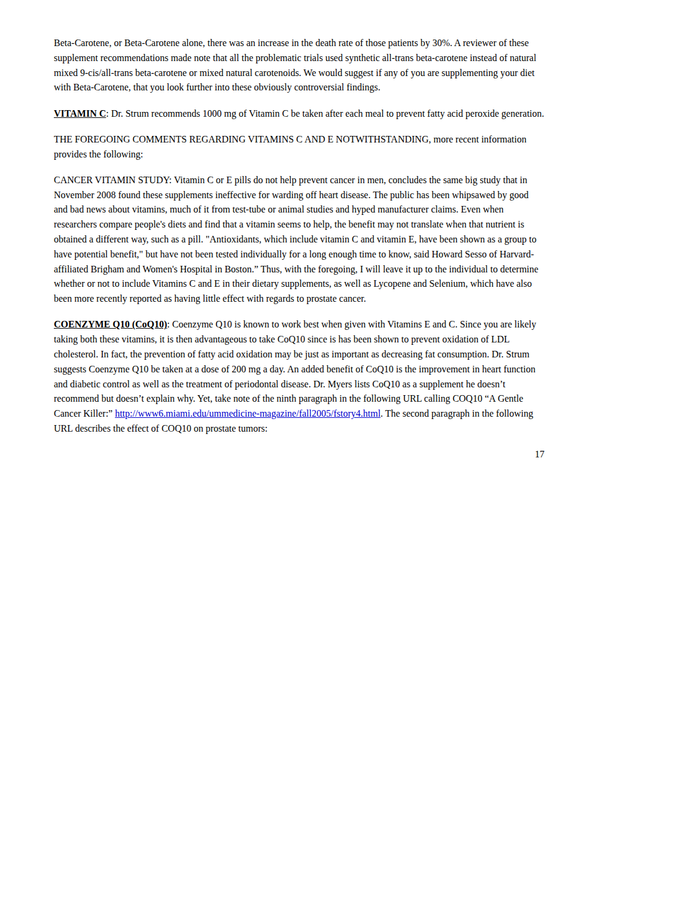Beta-Carotene, or Beta-Carotene alone, there was an increase in the death rate of those patients by 30%. A reviewer of these supplement recommendations made note that all the problematic trials used synthetic all-trans beta-carotene instead of natural mixed 9-cis/all-trans beta-carotene or mixed natural carotenoids. We would suggest if any of you are supplementing your diet with Beta-Carotene, that you look further into these obviously controversial findings.
VITAMIN C: Dr. Strum recommends 1000 mg of Vitamin C be taken after each meal to prevent fatty acid peroxide generation.
THE FOREGOING COMMENTS REGARDING VITAMINS C AND E NOTWITHSTANDING, more recent information provides the following:
CANCER VITAMIN STUDY: Vitamin C or E pills do not help prevent cancer in men, concludes the same big study that in November 2008 found these supplements ineffective for warding off heart disease. The public has been whipsawed by good and bad news about vitamins, much of it from test-tube or animal studies and hyped manufacturer claims. Even when researchers compare people's diets and find that a vitamin seems to help, the benefit may not translate when that nutrient is obtained a different way, such as a pill. "Antioxidants, which include vitamin C and vitamin E, have been shown as a group to have potential benefit," but have not been tested individually for a long enough time to know, said Howard Sesso of Harvard-affiliated Brigham and Women's Hospital in Boston.” Thus, with the foregoing, I will leave it up to the individual to determine whether or not to include Vitamins C and E in their dietary supplements, as well as Lycopene and Selenium, which have also been more recently reported as having little effect with regards to prostate cancer.
COENZYME Q10 (CoQ10): Coenzyme Q10 is known to work best when given with Vitamins E and C. Since you are likely taking both these vitamins, it is then advantageous to take CoQ10 since is has been shown to prevent oxidation of LDL cholesterol. In fact, the prevention of fatty acid oxidation may be just as important as decreasing fat consumption. Dr. Strum suggests Coenzyme Q10 be taken at a dose of 200 mg a day. An added benefit of CoQ10 is the improvement in heart function and diabetic control as well as the treatment of periodontal disease. Dr. Myers lists CoQ10 as a supplement he doesn’t recommend but doesn’t explain why. Yet, take note of the ninth paragraph in the following URL calling COQ10 “A Gentle Cancer Killer:” http://www6.miami.edu/ummedicine-magazine/fall2005/fstory4.html. The second paragraph in the following URL describes the effect of COQ10 on prostate tumors:
17